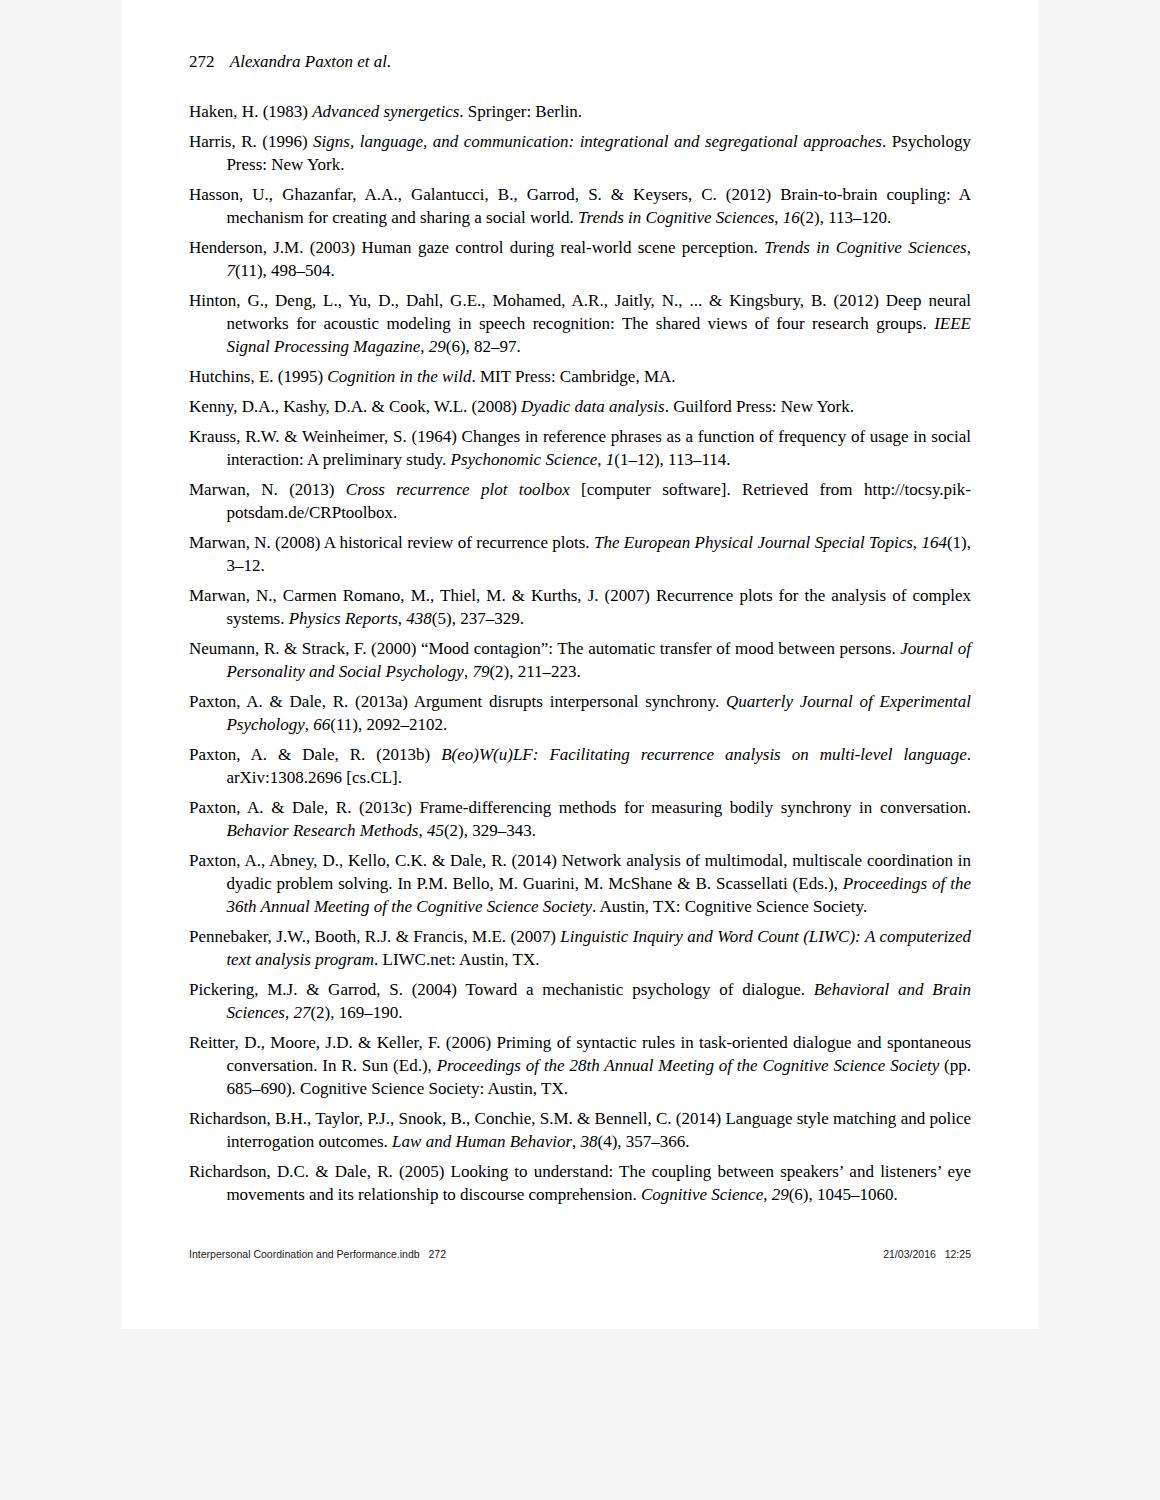272 Alexandra Paxton et al.
Haken, H. (1983) Advanced synergetics. Springer: Berlin.
Harris, R. (1996) Signs, language, and communication: integrational and segregational approaches. Psychology Press: New York.
Hasson, U., Ghazanfar, A.A., Galantucci, B., Garrod, S. & Keysers, C. (2012) Brain-to-brain coupling: A mechanism for creating and sharing a social world. Trends in Cognitive Sciences, 16(2), 113–120.
Henderson, J.M. (2003) Human gaze control during real-world scene perception. Trends in Cognitive Sciences, 7(11), 498–504.
Hinton, G., Deng, L., Yu, D., Dahl, G.E., Mohamed, A.R., Jaitly, N., ... & Kingsbury, B. (2012) Deep neural networks for acoustic modeling in speech recognition: The shared views of four research groups. IEEE Signal Processing Magazine, 29(6), 82–97.
Hutchins, E. (1995) Cognition in the wild. MIT Press: Cambridge, MA.
Kenny, D.A., Kashy, D.A. & Cook, W.L. (2008) Dyadic data analysis. Guilford Press: New York.
Krauss, R.W. & Weinheimer, S. (1964) Changes in reference phrases as a function of frequency of usage in social interaction: A preliminary study. Psychonomic Science, 1(1–12), 113–114.
Marwan, N. (2013) Cross recurrence plot toolbox [computer software]. Retrieved from http://tocsy.pik-potsdam.de/CRPtoolbox.
Marwan, N. (2008) A historical review of recurrence plots. The European Physical Journal Special Topics, 164(1), 3–12.
Marwan, N., Carmen Romano, M., Thiel, M. & Kurths, J. (2007) Recurrence plots for the analysis of complex systems. Physics Reports, 438(5), 237–329.
Neumann, R. & Strack, F. (2000) “Mood contagion”: The automatic transfer of mood between persons. Journal of Personality and Social Psychology, 79(2), 211–223.
Paxton, A. & Dale, R. (2013a) Argument disrupts interpersonal synchrony. Quarterly Journal of Experimental Psychology, 66(11), 2092–2102.
Paxton, A. & Dale, R. (2013b) B(eo)W(u)LF: Facilitating recurrence analysis on multi-level language. arXiv:1308.2696 [cs.CL].
Paxton, A. & Dale, R. (2013c) Frame-differencing methods for measuring bodily synchrony in conversation. Behavior Research Methods, 45(2), 329–343.
Paxton, A., Abney, D., Kello, C.K. & Dale, R. (2014) Network analysis of multimodal, multiscale coordination in dyadic problem solving. In P.M. Bello, M. Guarini, M. McShane & B. Scassellati (Eds.), Proceedings of the 36th Annual Meeting of the Cognitive Science Society. Austin, TX: Cognitive Science Society.
Pennebaker, J.W., Booth, R.J. & Francis, M.E. (2007) Linguistic Inquiry and Word Count (LIWC): A computerized text analysis program. LIWC.net: Austin, TX.
Pickering, M.J. & Garrod, S. (2004) Toward a mechanistic psychology of dialogue. Behavioral and Brain Sciences, 27(2), 169–190.
Reitter, D., Moore, J.D. & Keller, F. (2006) Priming of syntactic rules in task-oriented dialogue and spontaneous conversation. In R. Sun (Ed.), Proceedings of the 28th Annual Meeting of the Cognitive Science Society (pp. 685–690). Cognitive Science Society: Austin, TX.
Richardson, B.H., Taylor, P.J., Snook, B., Conchie, S.M. & Bennell, C. (2014) Language style matching and police interrogation outcomes. Law and Human Behavior, 38(4), 357–366.
Richardson, D.C. & Dale, R. (2005) Looking to understand: The coupling between speakers’ and listeners’ eye movements and its relationship to discourse comprehension. Cognitive Science, 29(6), 1045–1060.
Interpersonal Coordination and Performance.indb 272 21/03/2016 12:25